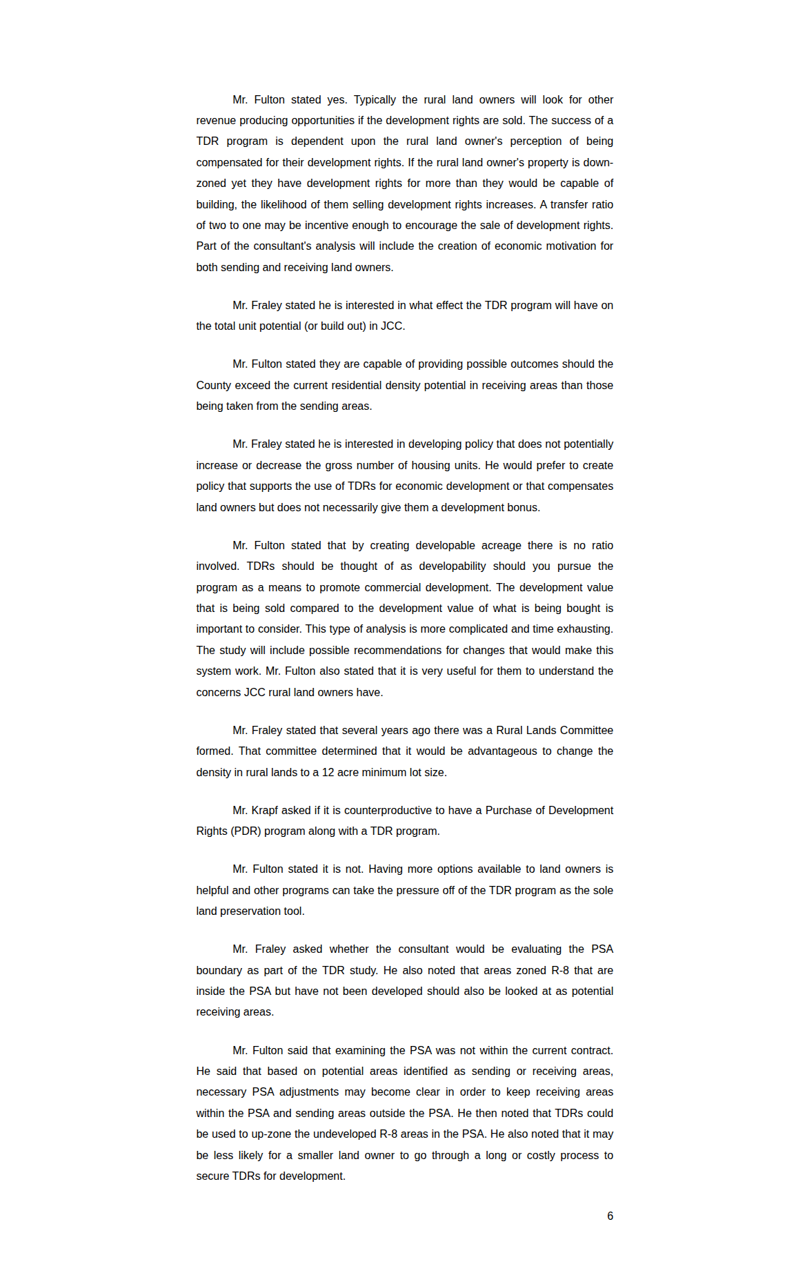Mr. Fulton stated yes. Typically the rural land owners will look for other revenue producing opportunities if the development rights are sold. The success of a TDR program is dependent upon the rural land owner's perception of being compensated for their development rights. If the rural land owner's property is down-zoned yet they have development rights for more than they would be capable of building, the likelihood of them selling development rights increases. A transfer ratio of two to one may be incentive enough to encourage the sale of development rights. Part of the consultant's analysis will include the creation of economic motivation for both sending and receiving land owners.
Mr. Fraley stated he is interested in what effect the TDR program will have on the total unit potential (or build out) in JCC.
Mr. Fulton stated they are capable of providing possible outcomes should the County exceed the current residential density potential in receiving areas than those being taken from the sending areas.
Mr. Fraley stated he is interested in developing policy that does not potentially increase or decrease the gross number of housing units. He would prefer to create policy that supports the use of TDRs for economic development or that compensates land owners but does not necessarily give them a development bonus.
Mr. Fulton stated that by creating developable acreage there is no ratio involved. TDRs should be thought of as developability should you pursue the program as a means to promote commercial development. The development value that is being sold compared to the development value of what is being bought is important to consider. This type of analysis is more complicated and time exhausting. The study will include possible recommendations for changes that would make this system work. Mr. Fulton also stated that it is very useful for them to understand the concerns JCC rural land owners have.
Mr. Fraley stated that several years ago there was a Rural Lands Committee formed. That committee determined that it would be advantageous to change the density in rural lands to a 12 acre minimum lot size.
Mr. Krapf asked if it is counterproductive to have a Purchase of Development Rights (PDR) program along with a TDR program.
Mr. Fulton stated it is not. Having more options available to land owners is helpful and other programs can take the pressure off of the TDR program as the sole land preservation tool.
Mr. Fraley asked whether the consultant would be evaluating the PSA boundary as part of the TDR study. He also noted that areas zoned R-8 that are inside the PSA but have not been developed should also be looked at as potential receiving areas.
Mr. Fulton said that examining the PSA was not within the current contract. He said that based on potential areas identified as sending or receiving areas, necessary PSA adjustments may become clear in order to keep receiving areas within the PSA and sending areas outside the PSA. He then noted that TDRs could be used to up-zone the undeveloped R-8 areas in the PSA. He also noted that it may be less likely for a smaller land owner to go through a long or costly process to secure TDRs for development.
6